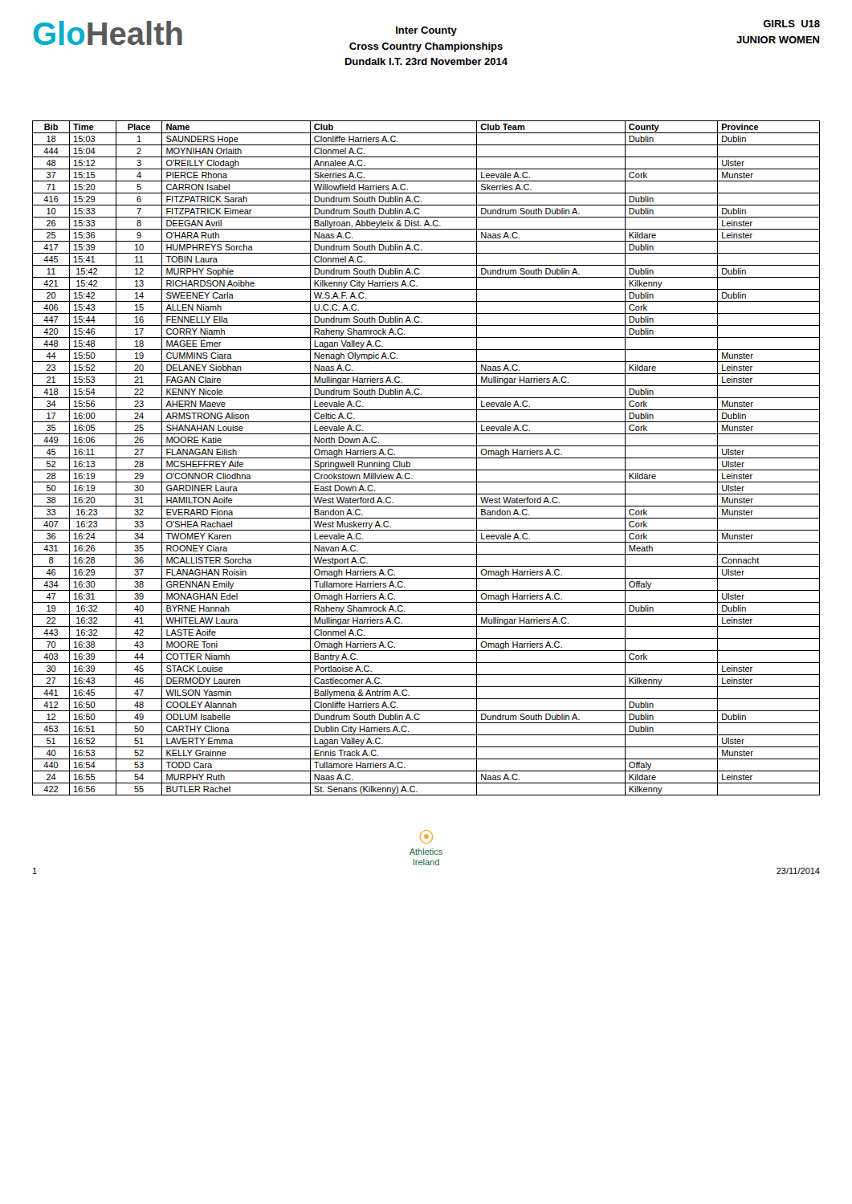Glo Health
Inter County
Cross Country Championships
Dundalk I.T. 23rd November 2014
GIRLS U18
JUNIOR WOMEN
| Bib | Time | Place | Name | Club | Club Team | County | Province |
| --- | --- | --- | --- | --- | --- | --- | --- |
| 18 | 15:03 | 1 | SAUNDERS Hope | Clonliffe Harriers A.C. | | Dublin | Dublin |
| 444 | 15:04 | 2 | MOYNIHAN Orlaith | Clonmel A.C. | | | |
| 48 | 15:12 | 3 | O'REILLY Clodagh | Annalee A.C. | | | Ulster |
| 37 | 15:15 | 4 | PIERCE Rhona | Skerries A.C. | Leevale A.C. | Cork | Munster |
| 71 | 15:20 | 5 | CARRON Isabel | Willowfield Harriers A.C. | Skerries A.C. | | |
| 416 | 15:29 | 6 | FITZPATRICK Sarah | Dundrum South Dublin A.C. | | Dublin | |
| 10 | 15:33 | 7 | FITZPATRICK Eimear | Dundrum South Dublin A.C | Dundrum South Dublin A. | Dublin | Dublin |
| 26 | 15:33 | 8 | DEEGAN Avril | Ballyroan, Abbeyleix & Dist. A.C. | | | Leinster |
| 25 | 15:36 | 9 | O'HARA Ruth | Naas A.C. | Naas A.C. | Kildare | Leinster |
| 417 | 15:39 | 10 | HUMPHREYS Sorcha | Dundrum South Dublin A.C. | | Dublin | |
| 445 | 15:41 | 11 | TOBIN Laura | Clonmel A.C. | | | |
| 11 | 15:42 | 12 | MURPHY Sophie | Dundrum South Dublin A.C | Dundrum South Dublin A. | Dublin | Dublin |
| 421 | 15:42 | 13 | RICHARDSON Aoibhe | Kilkenny City Harriers A.C. | | Kilkenny | |
| 20 | 15:42 | 14 | SWEENEY Carla | W.S.A.F. A.C. | | Dublin | Dublin |
| 406 | 15:43 | 15 | ALLEN Niamh | U.C.C. A.C. | | Cork | |
| 447 | 15:44 | 16 | FENNELLY Ella | Dundrum South Dublin A.C. | | Dublin | |
| 420 | 15:46 | 17 | CORRY Niamh | Raheny Shamrock A.C. | | Dublin | |
| 448 | 15:48 | 18 | MAGEE Émer | Lagan Valley A.C. | | | |
| 44 | 15:50 | 19 | CUMMINS Ciara | Nenagh Olympic A.C. | | | Munster |
| 23 | 15:52 | 20 | DELANEY Siobhan | Naas A.C. | Naas A.C. | Kildare | Leinster |
| 21 | 15:53 | 21 | FAGAN Claire | Mullingar Harriers A.C. | Mullingar Harriers A.C. | | Leinster |
| 418 | 15:54 | 22 | KENNY Nicole | Dundrum South Dublin A.C. | | Dublin | |
| 34 | 15:56 | 23 | AHERN Maeve | Leevale A.C. | Leevale A.C. | Cork | Munster |
| 17 | 16:00 | 24 | ARMSTRONG Alison | Celtic A.C. | | Dublin | Dublin |
| 35 | 16:05 | 25 | SHANAHAN Louise | Leevale A.C. | Leevale A.C. | Cork | Munster |
| 449 | 16:06 | 26 | MOORE Katie | North Down A.C. | | | |
| 45 | 16:11 | 27 | FLANAGAN Eilish | Omagh Harriers A.C. | Omagh Harriers A.C. | | Ulster |
| 52 | 16:13 | 28 | MCSHEFFREY Aife | Springwell Running Club | | | Ulster |
| 28 | 16:19 | 29 | O'CONNOR Cliodhna | Crookstown Millview A.C. | | Kildare | Leinster |
| 50 | 16:19 | 30 | GARDINER Laura | East Down A.C. | | | Ulster |
| 38 | 16:20 | 31 | HAMILTON Aoife | West Waterford A.C. | West Waterford A.C. | | Munster |
| 33 | 16:23 | 32 | EVERARD Fiona | Bandon A.C. | Bandon A.C. | Cork | Munster |
| 407 | 16:23 | 33 | O'SHEA Rachael | West Muskerry A.C. | | Cork | |
| 36 | 16:24 | 34 | TWOMEY Karen | Leevale A.C. | Leevale A.C. | Cork | Munster |
| 431 | 16:26 | 35 | ROONEY Ciara | Navan A.C. | | Meath | |
| 8 | 16:28 | 36 | MCALLISTER Sorcha | Westport A.C. | | | Connacht |
| 46 | 16:29 | 37 | FLANAGHAN Roisin | Omagh Harriers A.C. | Omagh Harriers A.C. | | Ulster |
| 434 | 16:30 | 38 | GRENNAN Emily | Tullamore Harriers A.C. | | Offaly | |
| 47 | 16:31 | 39 | MONAGHAN Edel | Omagh Harriers A.C. | Omagh Harriers A.C. | | Ulster |
| 19 | 16:32 | 40 | BYRNE Hannah | Raheny Shamrock A.C. | | Dublin | Dublin |
| 22 | 16:32 | 41 | WHITELAW Laura | Mullingar Harriers A.C. | Mullingar Harriers A.C. | | Leinster |
| 443 | 16:32 | 42 | LASTE Aoife | Clonmel A.C. | | | |
| 70 | 16:38 | 43 | MOORE Toni | Omagh Harriers A.C. | Omagh Harriers A.C. | | |
| 403 | 16:39 | 44 | COTTER Niamh | Bantry A.C. | | Cork | |
| 30 | 16:39 | 45 | STACK Louise | Portlaoise A.C. | | | Leinster |
| 27 | 16:43 | 46 | DERMODY Lauren | Castlecomer A.C. | | Kilkenny | Leinster |
| 441 | 16:45 | 47 | WILSON Yasmin | Ballymena & Antrim A.C. | | | |
| 412 | 16:50 | 48 | COOLEY Alannah | Clonliffe Harriers A.C. | | Dublin | |
| 12 | 16:50 | 49 | ODLUM Isabelle | Dundrum South Dublin A.C | Dundrum South Dublin A. | Dublin | Dublin |
| 453 | 16:51 | 50 | CARTHY Cliona | Dublin City Harriers A.C. | | Dublin | |
| 51 | 16:52 | 51 | LAVERTY Emma | Lagan Valley A.C. | | | Ulster |
| 40 | 16:53 | 52 | KELLY Grainne | Ennis Track A.C. | | | Munster |
| 440 | 16:54 | 53 | TODD Cara | Tullamore Harriers A.C. | | Offaly | |
| 24 | 16:55 | 54 | MURPHY Ruth | Naas A.C. | Naas A.C. | Kildare | Leinster |
| 422 | 16:56 | 55 | BUTLER Rachel | St. Senans (Kilkenny) A.C. | | Kilkenny | |
1
⦿
Athletics
Ireland
23/11/2014